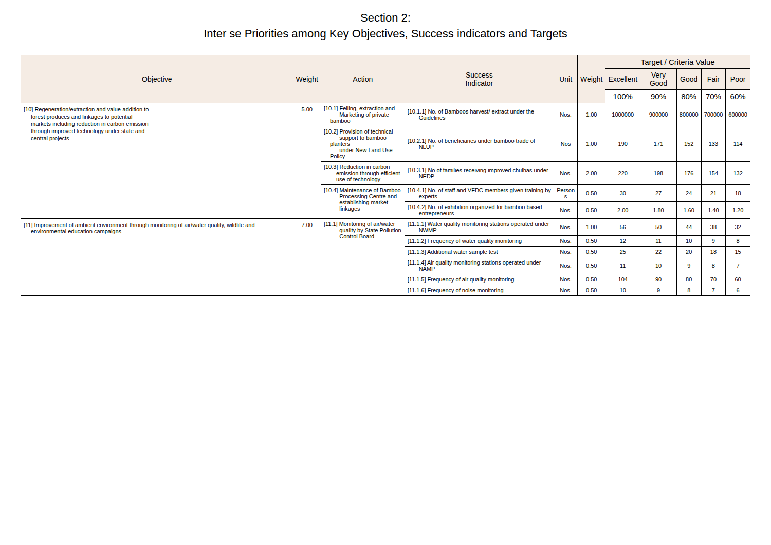Section 2:
Inter se Priorities among Key Objectives, Success indicators and Targets
| Objective | Weight | Action | Success Indicator | Unit | Weight | Target / Criteria Value |
| --- | --- | --- | --- | --- | --- | --- |
| Excellent | Very Good | Good | Fair | Poor |
| 100% | 90% | 80% | 70% | 60% |
| [10] Regeneration/extraction and value-addition to forest produces and linkages to potential markets including reduction in carbon emission through improved technology under state and central projects | 5.00 | [10.1] Felling, extraction and Marketing of private bamboo | [10.1.1] No. of Bamboos harvest/ extract under the Guidelines | Nos. | 1.00 | 1000000 | 900000 | 800000 | 700000 | 600000 |
| [10.2] Provision of technical support to bamboo planters under New Land Use Policy | [10.2.1] No. of beneficiaries under bamboo trade of NLUP | Nos | 1.00 | 190 | 171 | 152 | 133 | 114 |
| [10.3] Reduction in carbon emission through efficient use of technology | [10.3.1] No of families receiving improved chulhas under NEDP | Nos. | 2.00 | 220 | 198 | 176 | 154 | 132 |
| [10.4] Maintenance of Bamboo Processing Centre and establishing market linkages | [10.4.1] No. of staff and VFDC members given training by experts | Person s | 0.50 | 30 | 27 | 24 | 21 | 18 |
| [10.4.2] No. of exhibition organized for bamboo based entrepreneurs | Nos. | 0.50 | 2.00 | 1.80 | 1.60 | 1.40 | 1.20 |
| [11] Improvement of ambient environment through monitoring of air/water quality, wildlife and environmental education campaigns | 7.00 | [11.1] Monitoring of air/water quality by State Pollution Control Board | [11.1.1] Water quality monitoring stations operated under NWMP | Nos. | 1.00 | 56 | 50 | 44 | 38 | 32 |
| [11.1.2] Frequency of water quality monitoring | Nos. | 0.50 | 12 | 11 | 10 | 9 | 8 |
| [11.1.3] Additional water sample test | Nos. | 0.50 | 25 | 22 | 20 | 18 | 15 |
| [11.1.4] Air quality monitoring stations operated under NAMP | Nos. | 0.50 | 11 | 10 | 9 | 8 | 7 |
| [11.1.5] Frequency of air quality monitoring | Nos. | 0.50 | 104 | 90 | 80 | 70 | 60 |
| [11.1.6] Frequency of noise monitoring | Nos. | 0.50 | 10 | 9 | 8 | 7 | 6 |